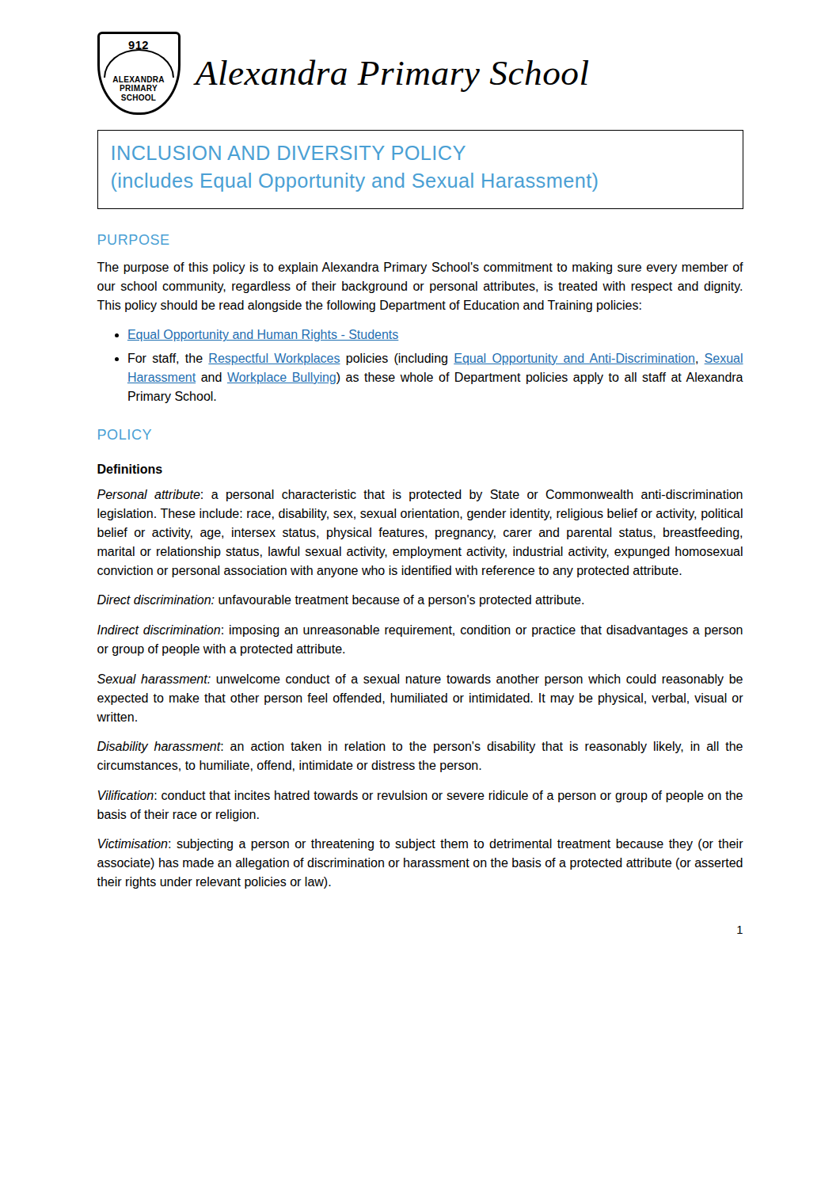912
ALEXANDRA
PRIMARY
SCHOOL
Alexandra Primary School
INCLUSION AND DIVERSITY POLICY
(includes Equal Opportunity and Sexual Harassment)
PURPOSE
The purpose of this policy is to explain Alexandra Primary School's commitment to making sure every member of our school community, regardless of their background or personal attributes, is treated with respect and dignity. This policy should be read alongside the following Department of Education and Training policies:
Equal Opportunity and Human Rights - Students
For staff, the Respectful Workplaces policies (including Equal Opportunity and Anti-Discrimination, Sexual Harassment and Workplace Bullying) as these whole of Department policies apply to all staff at Alexandra Primary School.
POLICY
Definitions
Personal attribute: a personal characteristic that is protected by State or Commonwealth anti-discrimination legislation. These include: race, disability, sex, sexual orientation, gender identity, religious belief or activity, political belief or activity, age, intersex status, physical features, pregnancy, carer and parental status, breastfeeding, marital or relationship status, lawful sexual activity, employment activity, industrial activity, expunged homosexual conviction or personal association with anyone who is identified with reference to any protected attribute.
Direct discrimination: unfavourable treatment because of a person's protected attribute.
Indirect discrimination: imposing an unreasonable requirement, condition or practice that disadvantages a person or group of people with a protected attribute.
Sexual harassment: unwelcome conduct of a sexual nature towards another person which could reasonably be expected to make that other person feel offended, humiliated or intimidated. It may be physical, verbal, visual or written.
Disability harassment: an action taken in relation to the person's disability that is reasonably likely, in all the circumstances, to humiliate, offend, intimidate or distress the person.
Vilification: conduct that incites hatred towards or revulsion or severe ridicule of a person or group of people on the basis of their race or religion.
Victimisation: subjecting a person or threatening to subject them to detrimental treatment because they (or their associate) has made an allegation of discrimination or harassment on the basis of a protected attribute (or asserted their rights under relevant policies or law).
1